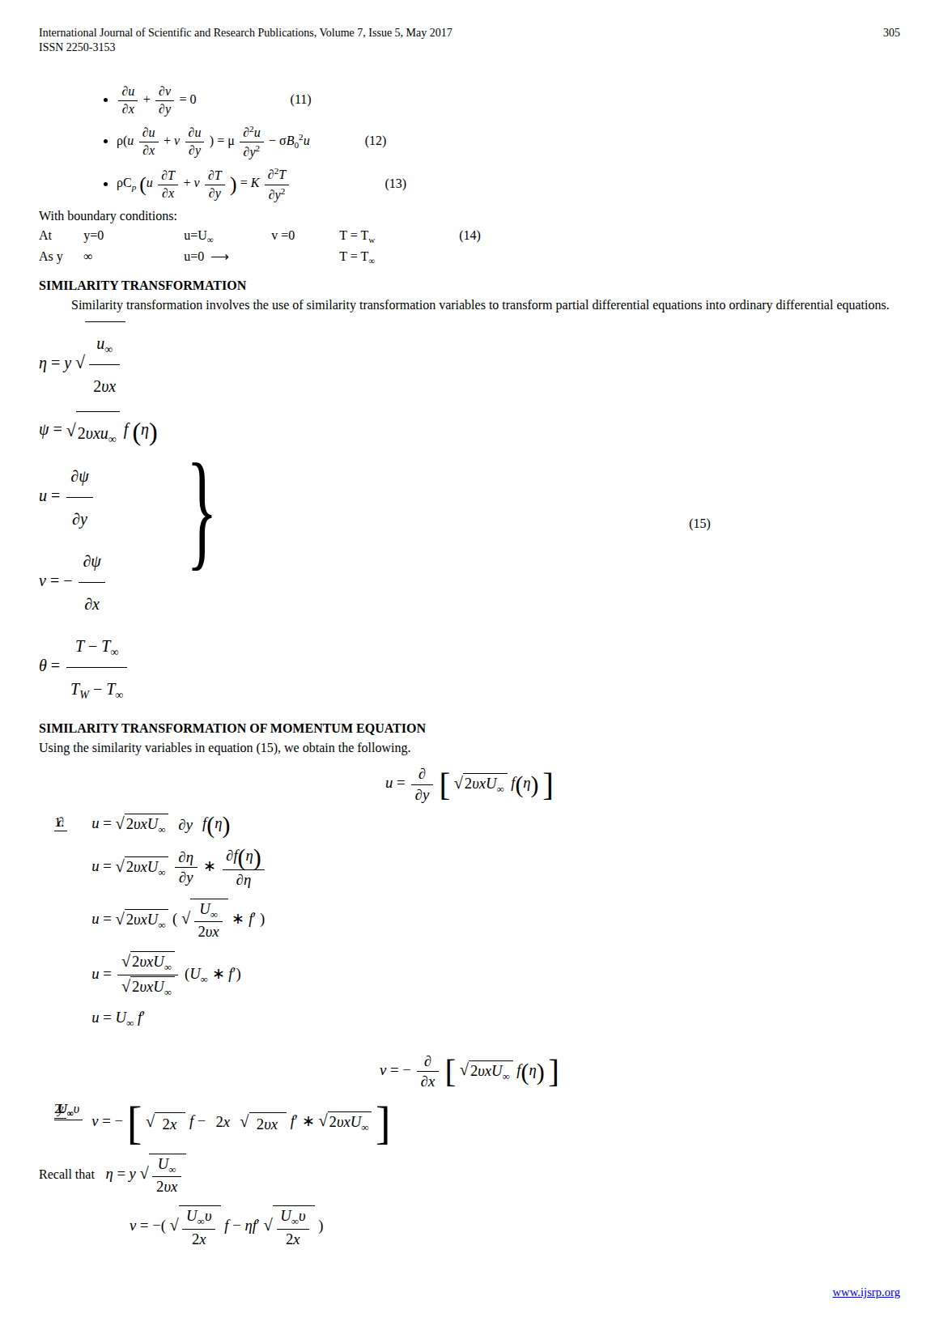305 International Journal of Scientific and Research Publications, Volume 7, Issue 5, May 2017
ISSN 2250-3153
∂u∂x + ∂v∂y = 0 (11)
ρ(u ∂u∂x + v ∂u∂y ) = μ ∂2u∂y2 − σB02u (12)
ρCp (u ∂T∂x + v ∂T∂y ) = K ∂2T∂y2 (13)
With boundary conditions:
At y=0 u=U∞ v =0 T = Tw (14)
As y ∞ u=0 ⟶ T = T∞
Similarity Transformation
Similarity transformation involves the use of similarity transformation variables to transform partial differential equations into ordinary differential equations.
η = y √ u∞2υx
ψ = √2υxu∞ f (η)
u = ∂ψ∂y
v = − ∂ψ∂x
θ = T − T∞TW − T∞
} (15)
Similarity Transformation of Momentum Equation
Using the similarity variables in equation (15), we obtain the following.
u = ∂∂y [ √2υxU∞ f(η) ]
1. u = √2υxU∞ ∂∂y f(η)
u = √2υxU∞ ∂η∂y ∗ ∂f(η)∂η
u = √2υxU∞ ( √ U∞2υx ∗ f′ )
u = √2υxU∞ √2υxU∞ (U∞ ∗ f′)
u = U∞ f′
v = − ∂∂x [ √2υxU∞ f(η) ]
2. v = − [ √ U∞υ 2x f − y 2x √ U∞2υx f′ ∗ √2υxU∞ ]
Recall that η = y √ U∞2υx
v = −( √ U∞υ 2x f − ηf′ √ U∞υ 2x )
www.ijsrp.org